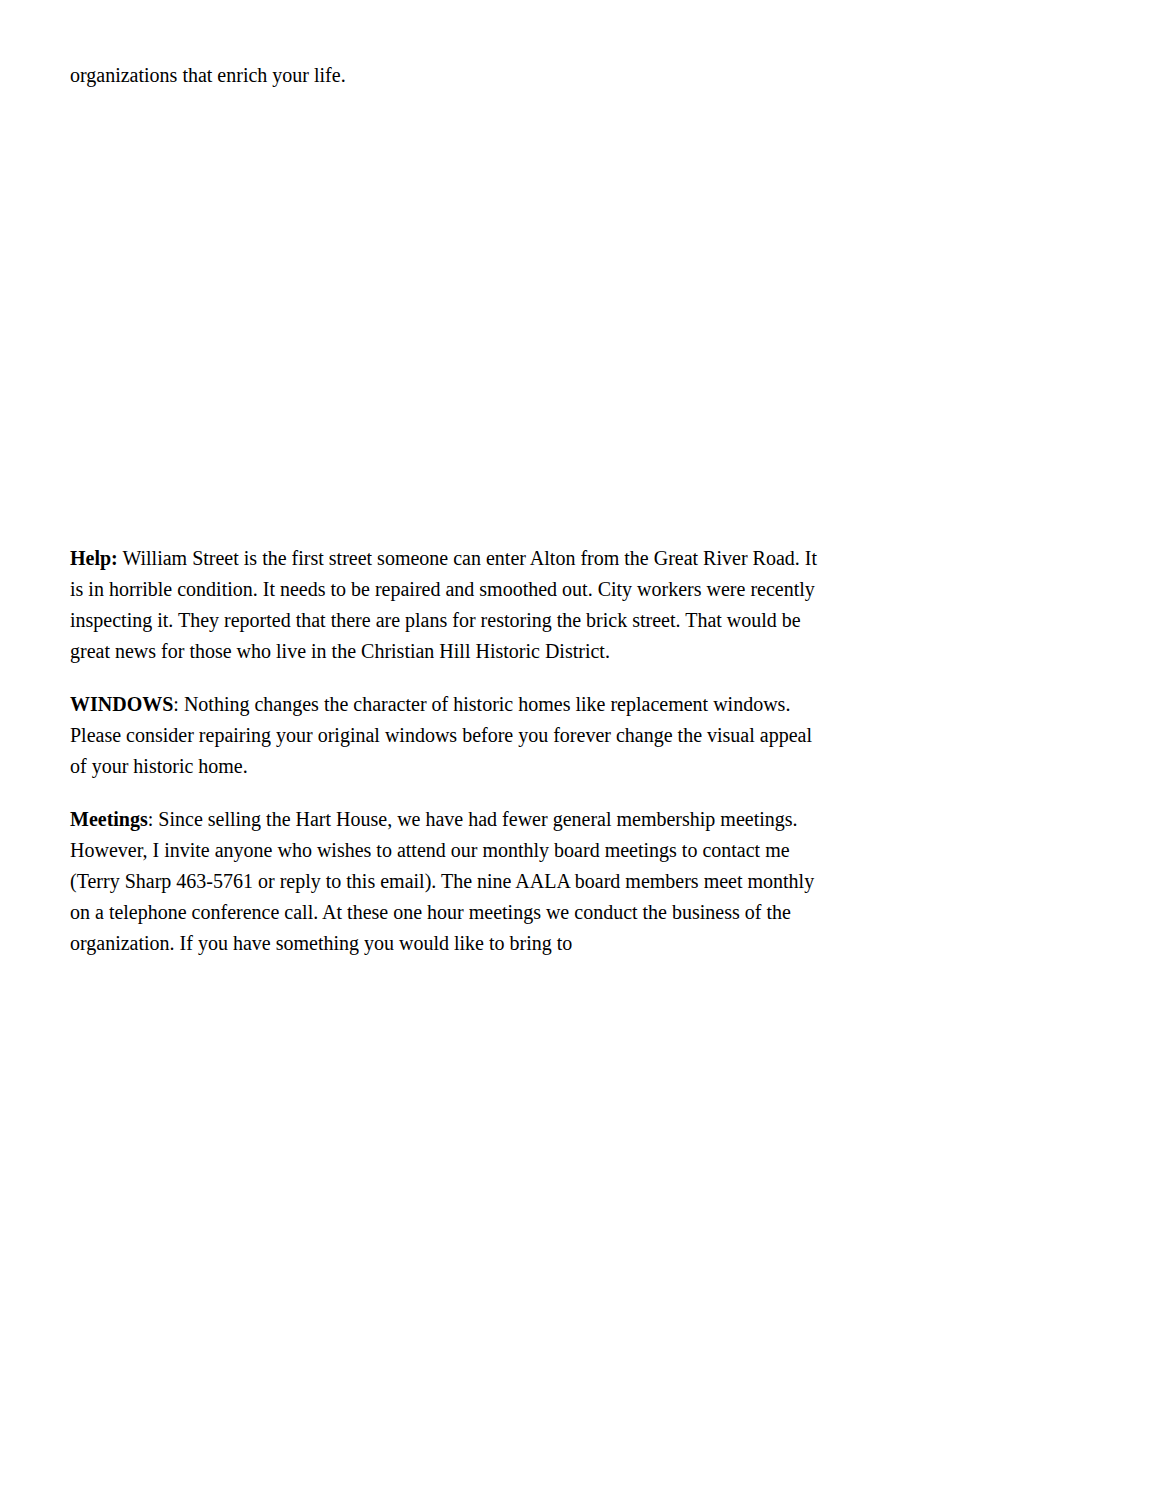organizations that enrich your life.
Help: William Street is the first street someone can enter Alton from the Great River Road. It is in horrible condition. It needs to be repaired and smoothed out. City workers were recently inspecting it. They reported that there are plans for restoring the brick street. That would be great news for those who live in the Christian Hill Historic District.
WINDOWS: Nothing changes the character of historic homes like replacement windows. Please consider repairing your original windows before you forever change the visual appeal of your historic home.
Meetings: Since selling the Hart House, we have had fewer general membership meetings. However, I invite anyone who wishes to attend our monthly board meetings to contact me (Terry Sharp 463-5761 or reply to this email). The nine AALA board members meet monthly on a telephone conference call. At these one hour meetings we conduct the business of the organization. If you have something you would like to bring to